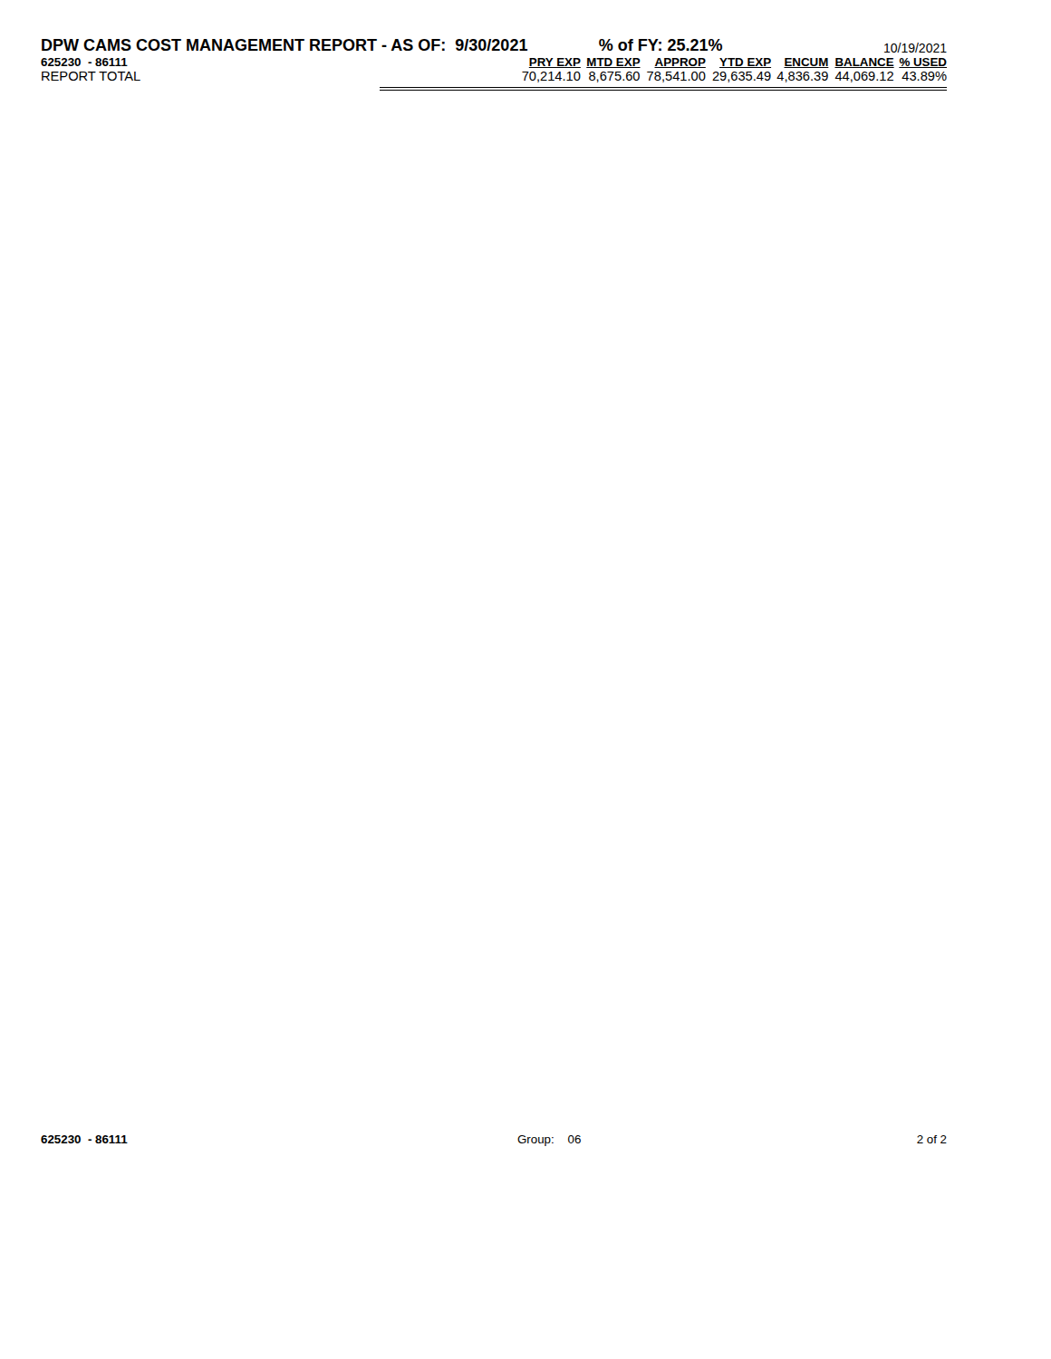| DPW CAMS COST MANAGEMENT REPORT - AS OF: 9/30/2021 | % of FY: 25.21% | 10/19/2021 |
| 625230 - 86111 | PRY EXP | MTD EXP | APPROP | YTD EXP | ENCUM | BALANCE | % USED |
| REPORT TOTAL | 70,214.10 | 8,675.60 | 78,541.00 | 29,635.49 | 4,836.39 | 44,069.12 | 43.89% |
625230 - 86111
Group: 06
2 of 2